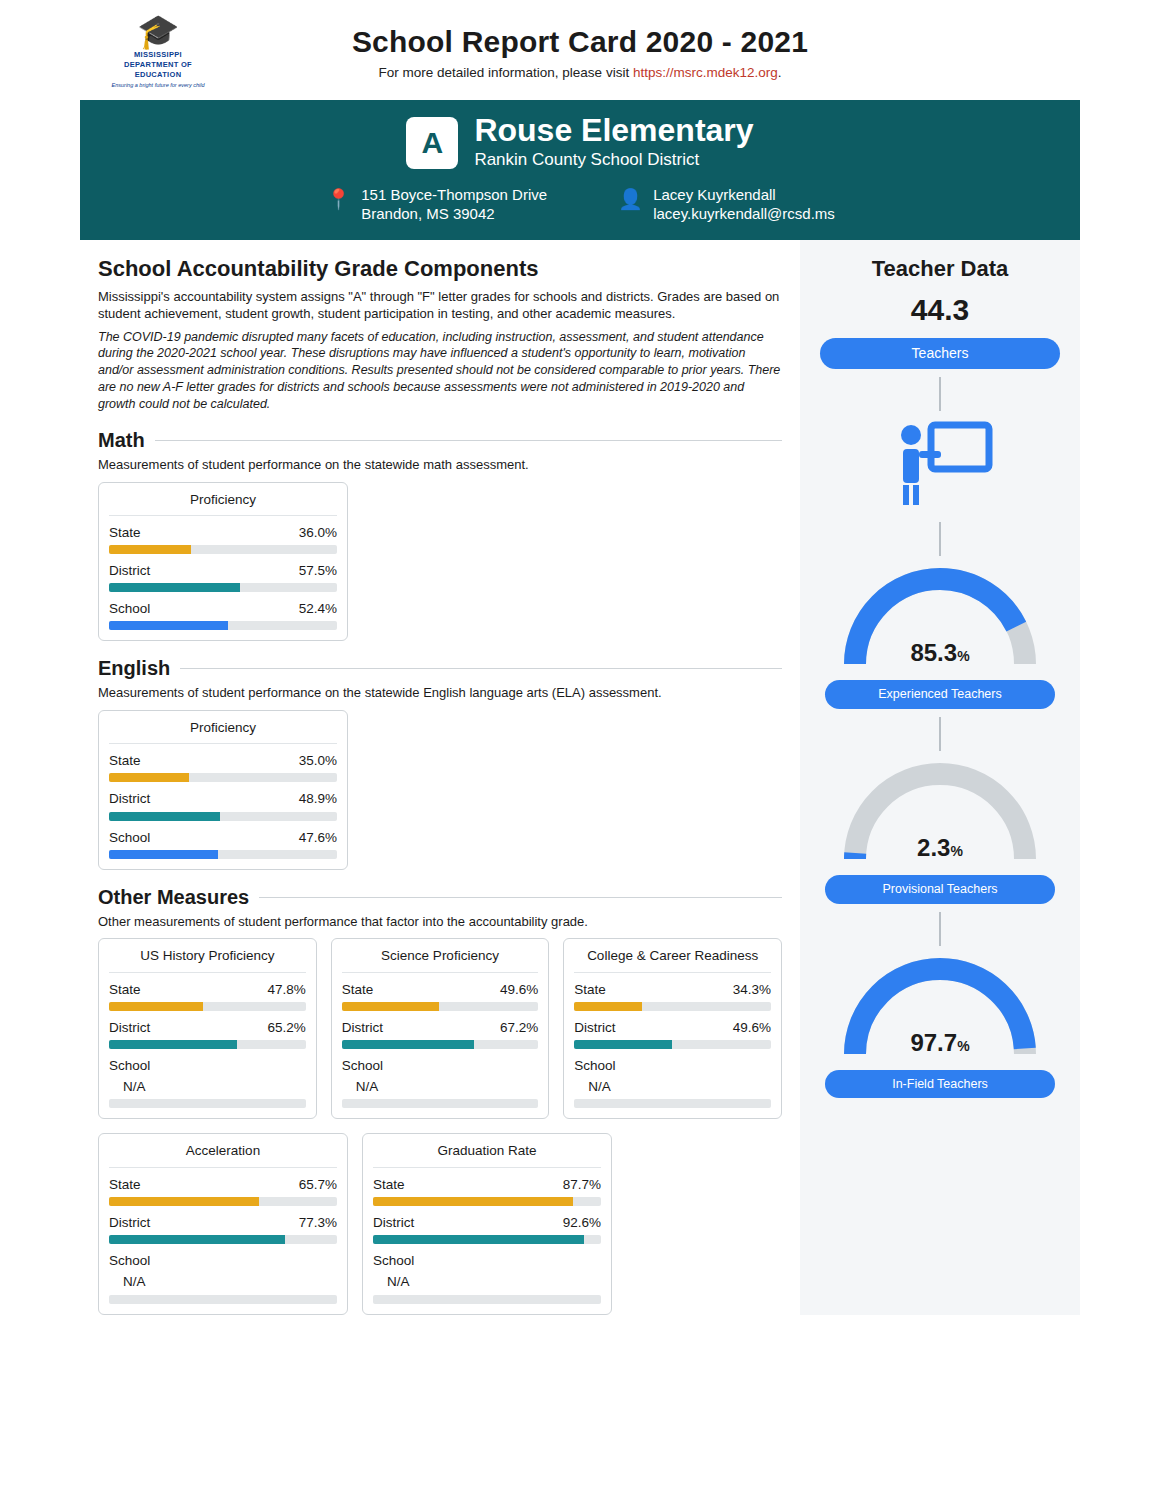🎓
Mississippi
Department of
Education
Ensuring a bright future for every child
School Report Card 2020 - 2021
For more detailed information, please visit https://msrc.mdek12.org.
A
Rouse Elementary
Rankin County School District
📍
151 Boyce-Thompson Drive
Brandon, MS 39042
👤
Lacey Kuyrkendall
lacey.kuyrkendall@rcsd.ms
School Accountability Grade Components
Mississippi's accountability system assigns "A" through "F" letter grades for schools and districts. Grades are based on student achievement, student growth, student participation in testing, and other academic measures.
The COVID-19 pandemic disrupted many facets of education, including instruction, assessment, and student attendance during the 2020-2021 school year. These disruptions may have influenced a student's opportunity to learn, motivation and/or assessment administration conditions. Results presented should not be considered comparable to prior years. There are no new A-F letter grades for districts and schools because assessments were not administered in 2019-2020 and growth could not be calculated.
Math
Measurements of student performance on the statewide math assessment.
Proficiency
State 36.0%
District 57.5%
School 52.4%
English
Measurements of student performance on the statewide English language arts (ELA) assessment.
Proficiency
State 35.0%
District 48.9%
School 47.6%
Other Measures
Other measurements of student performance that factor into the accountability grade.
US History Proficiency
State 47.8%
District 65.2%
School
N/A
Science Proficiency
State 49.6%
District 67.2%
School
N/A
College & Career Readiness
State 34.3%
District 49.6%
School
N/A
Acceleration
State 65.7%
District 77.3%
School
N/A
Graduation Rate
State 87.7%
District 92.6%
School
N/A
Teacher Data
44.3
Teachers
85.3%
Experienced Teachers
2.3%
Provisional Teachers
97.7%
In-Field Teachers